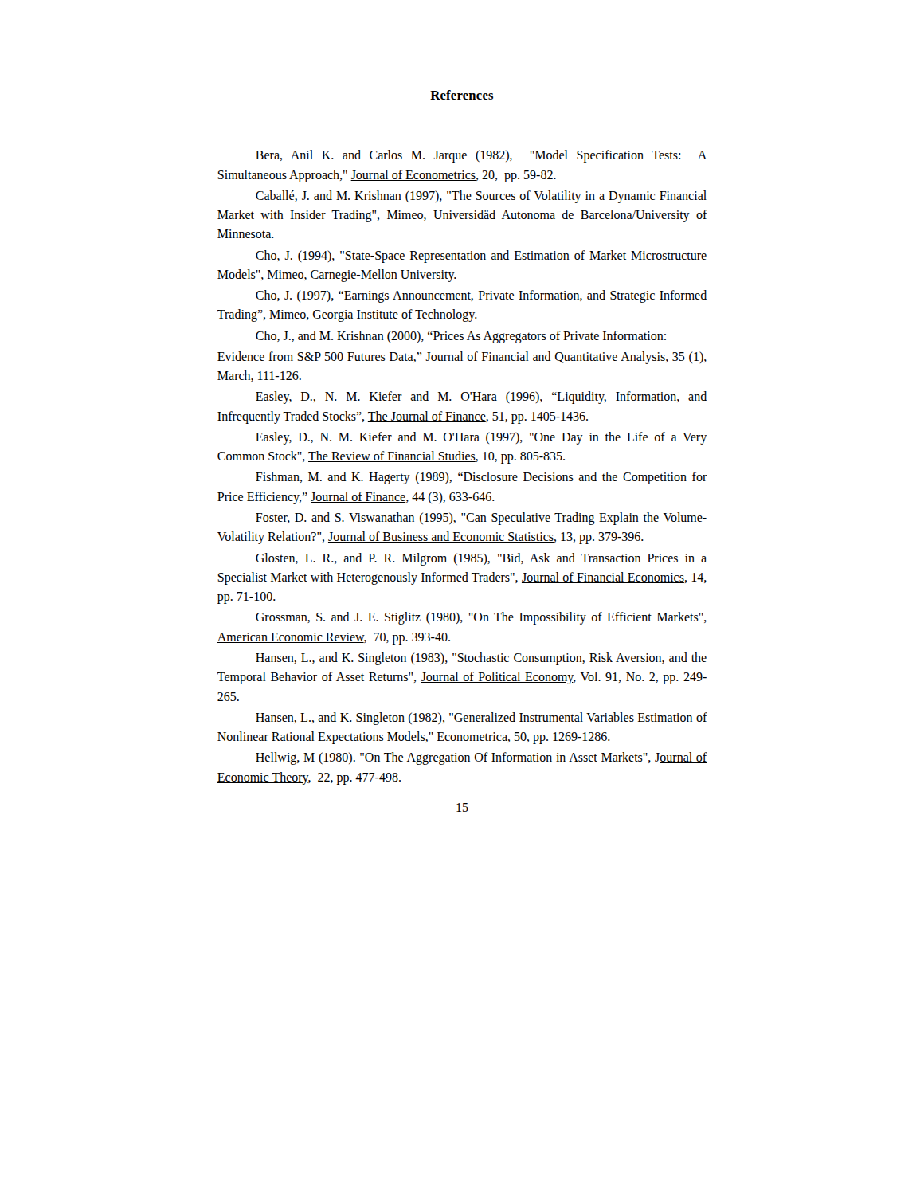References
Bera, Anil K. and Carlos M. Jarque (1982), "Model Specification Tests: A Simultaneous Approach," Journal of Econometrics, 20, pp. 59-82.
Caballé, J. and M. Krishnan (1997), "The Sources of Volatility in a Dynamic Financial Market with Insider Trading", Mimeo, Universidäd Autonoma de Barcelona/University of Minnesota.
Cho, J. (1994), "State-Space Representation and Estimation of Market Microstructure Models", Mimeo, Carnegie-Mellon University.
Cho, J. (1997), “Earnings Announcement, Private Information, and Strategic Informed Trading”, Mimeo, Georgia Institute of Technology.
Cho, J., and M. Krishnan (2000), “Prices As Aggregators of Private Information:
Evidence from S&P 500 Futures Data,” Journal of Financial and Quantitative Analysis, 35 (1), March, 111-126.
Easley, D., N. M. Kiefer and M. O'Hara (1996), “Liquidity, Information, and Infrequently Traded Stocks”, The Journal of Finance, 51, pp. 1405-1436.
Easley, D., N. M. Kiefer and M. O'Hara (1997), "One Day in the Life of a Very Common Stock", The Review of Financial Studies, 10, pp. 805-835.
Fishman, M. and K. Hagerty (1989), “Disclosure Decisions and the Competition for Price Efficiency,” Journal of Finance, 44 (3), 633-646.
Foster, D. and S. Viswanathan (1995), "Can Speculative Trading Explain the Volume-Volatility Relation?", Journal of Business and Economic Statistics, 13, pp. 379-396.
Glosten, L. R., and P. R. Milgrom (1985), "Bid, Ask and Transaction Prices in a Specialist Market with Heterogenously Informed Traders", Journal of Financial Economics, 14, pp. 71-100.
Grossman, S. and J. E. Stiglitz (1980), "On The Impossibility of Efficient Markets", American Economic Review, 70, pp. 393-40.
Hansen, L., and K. Singleton (1983), "Stochastic Consumption, Risk Aversion, and the Temporal Behavior of Asset Returns", Journal of Political Economy, Vol. 91, No. 2, pp. 249-265.
Hansen, L., and K. Singleton (1982), "Generalized Instrumental Variables Estimation of Nonlinear Rational Expectations Models," Econometrica, 50, pp. 1269-1286.
Hellwig, M (1980). "On The Aggregation Of Information in Asset Markets", Journal of Economic Theory, 22, pp. 477-498.
15